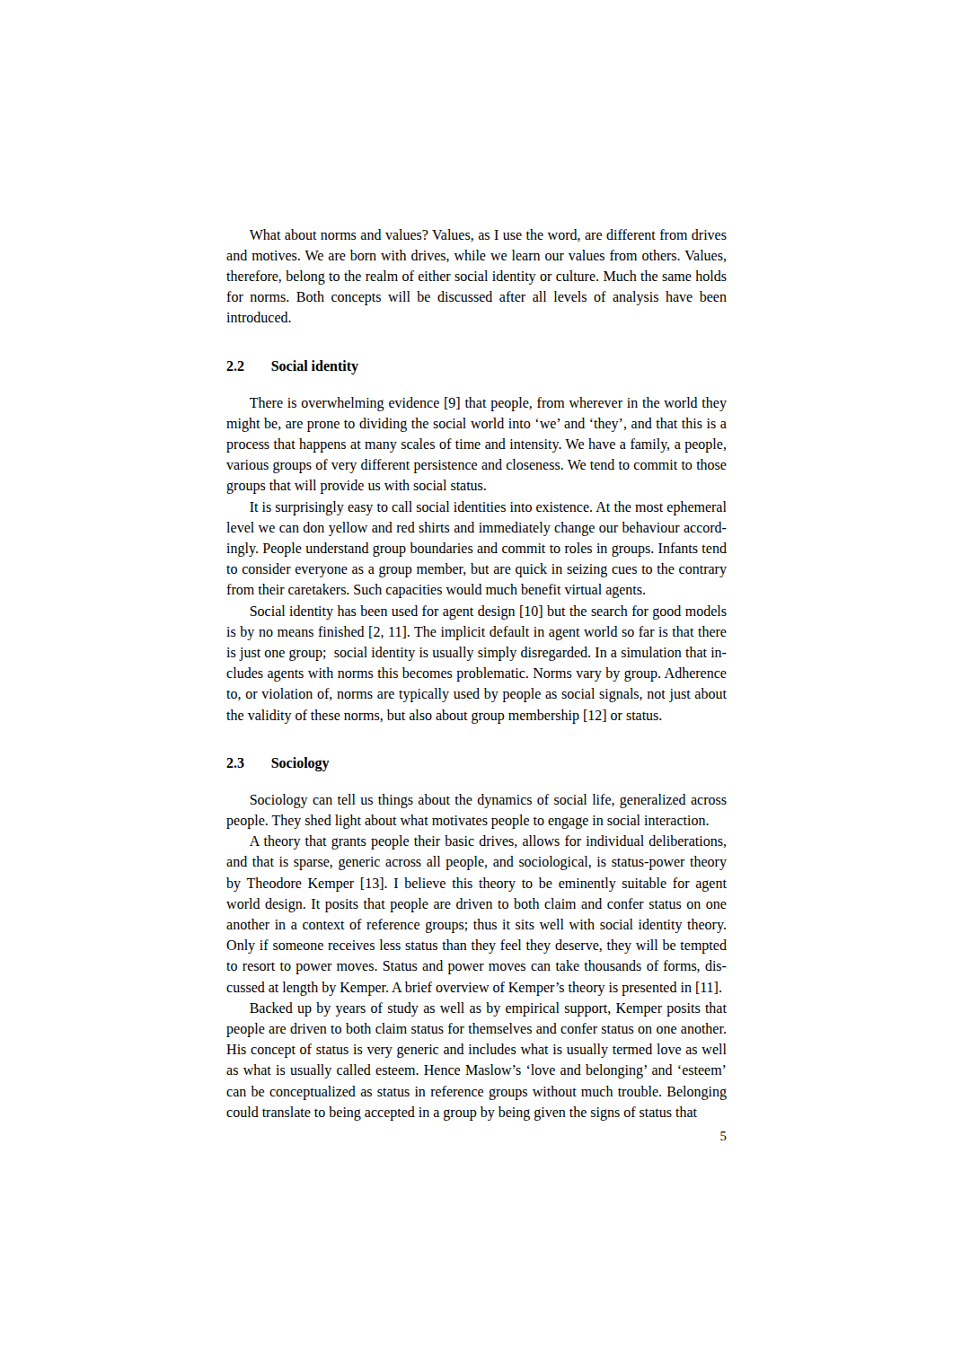What about norms and values? Values, as I use the word, are different from drives and motives. We are born with drives, while we learn our values from others. Values, therefore, belong to the realm of either social identity or culture. Much the same holds for norms. Both concepts will be discussed after all levels of analysis have been introduced.
2.2 Social identity
There is overwhelming evidence [9] that people, from wherever in the world they might be, are prone to dividing the social world into ‘we’ and ‘they’, and that this is a process that happens at many scales of time and intensity. We have a family, a people, various groups of very different persistence and closeness. We tend to commit to those groups that will provide us with social status.
It is surprisingly easy to call social identities into existence. At the most ephemeral level we can don yellow and red shirts and immediately change our behaviour accordingly. People understand group boundaries and commit to roles in groups. Infants tend to consider everyone as a group member, but are quick in seizing cues to the contrary from their caretakers. Such capacities would much benefit virtual agents.
Social identity has been used for agent design [10] but the search for good models is by no means finished [2, 11]. The implicit default in agent world so far is that there is just one group; social identity is usually simply disregarded. In a simulation that includes agents with norms this becomes problematic. Norms vary by group. Adherence to, or violation of, norms are typically used by people as social signals, not just about the validity of these norms, but also about group membership [12] or status.
2.3 Sociology
Sociology can tell us things about the dynamics of social life, generalized across people. They shed light about what motivates people to engage in social interaction.
A theory that grants people their basic drives, allows for individual deliberations, and that is sparse, generic across all people, and sociological, is status-power theory by Theodore Kemper [13]. I believe this theory to be eminently suitable for agent world design. It posits that people are driven to both claim and confer status on one another in a context of reference groups; thus it sits well with social identity theory. Only if someone receives less status than they feel they deserve, they will be tempted to resort to power moves. Status and power moves can take thousands of forms, discussed at length by Kemper. A brief overview of Kemper’s theory is presented in [11].
Backed up by years of study as well as by empirical support, Kemper posits that people are driven to both claim status for themselves and confer status on one another. His concept of status is very generic and includes what is usually termed love as well as what is usually called esteem. Hence Maslow’s ‘love and belonging’ and ‘esteem’ can be conceptualized as status in reference groups without much trouble. Belonging could translate to being accepted in a group by being given the signs of status that
5